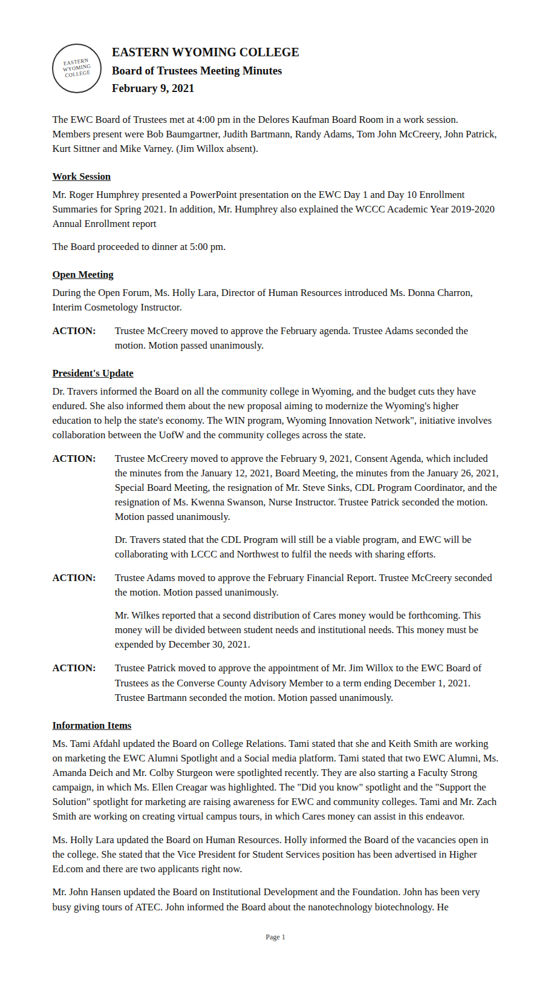Eastern
Wyoming
College
EASTERN WYOMING COLLEGE
Board of Trustees Meeting Minutes
February 9, 2021
The EWC Board of Trustees met at 4:00 pm in the Delores Kaufman Board Room in a work session. Members present were Bob Baumgartner, Judith Bartmann, Randy Adams, Tom John McCreery, John Patrick, Kurt Sittner and Mike Varney. (Jim Willox absent).
Work Session
Mr. Roger Humphrey presented a PowerPoint presentation on the EWC Day 1 and Day 10 Enrollment Summaries for Spring 2021. In addition, Mr. Humphrey also explained the WCCC Academic Year 2019-2020 Annual Enrollment report
The Board proceeded to dinner at 5:00 pm.
Open Meeting
During the Open Forum, Ms. Holly Lara, Director of Human Resources introduced Ms. Donna Charron, Interim Cosmetology Instructor.
ACTION:
Trustee McCreery moved to approve the February agenda. Trustee Adams seconded the motion. Motion passed unanimously.
President's Update
Dr. Travers informed the Board on all the community college in Wyoming, and the budget cuts they have endured. She also informed them about the new proposal aiming to modernize the Wyoming's higher education to help the state's economy. The WIN program, Wyoming Innovation Network", initiative involves collaboration between the UofW and the community colleges across the state.
ACTION:
Trustee McCreery moved to approve the February 9, 2021, Consent Agenda, which included the minutes from the January 12, 2021, Board Meeting, the minutes from the January 26, 2021, Special Board Meeting, the resignation of Mr. Steve Sinks, CDL Program Coordinator, and the resignation of Ms. Kwenna Swanson, Nurse Instructor. Trustee Patrick seconded the motion. Motion passed unanimously.
Dr. Travers stated that the CDL Program will still be a viable program, and EWC will be collaborating with LCCC and Northwest to fulfil the needs with sharing efforts.
ACTION:
Trustee Adams moved to approve the February Financial Report. Trustee McCreery seconded the motion. Motion passed unanimously.
Mr. Wilkes reported that a second distribution of Cares money would be forthcoming. This money will be divided between student needs and institutional needs. This money must be expended by December 30, 2021.
ACTION:
Trustee Patrick moved to approve the appointment of Mr. Jim Willox to the EWC Board of Trustees as the Converse County Advisory Member to a term ending December 1, 2021. Trustee Bartmann seconded the motion. Motion passed unanimously.
Information Items
Ms. Tami Afdahl updated the Board on College Relations. Tami stated that she and Keith Smith are working on marketing the EWC Alumni Spotlight and a Social media platform. Tami stated that two EWC Alumni, Ms. Amanda Deich and Mr. Colby Sturgeon were spotlighted recently. They are also starting a Faculty Strong campaign, in which Ms. Ellen Creagar was highlighted. The "Did you know" spotlight and the "Support the Solution" spotlight for marketing are raising awareness for EWC and community colleges. Tami and Mr. Zach Smith are working on creating virtual campus tours, in which Cares money can assist in this endeavor.
Ms. Holly Lara updated the Board on Human Resources. Holly informed the Board of the vacancies open in the college. She stated that the Vice President for Student Services position has been advertised in Higher Ed.com and there are two applicants right now.
Mr. John Hansen updated the Board on Institutional Development and the Foundation. John has been very busy giving tours of ATEC. John informed the Board about the nanotechnology biotechnology. He
Page 1